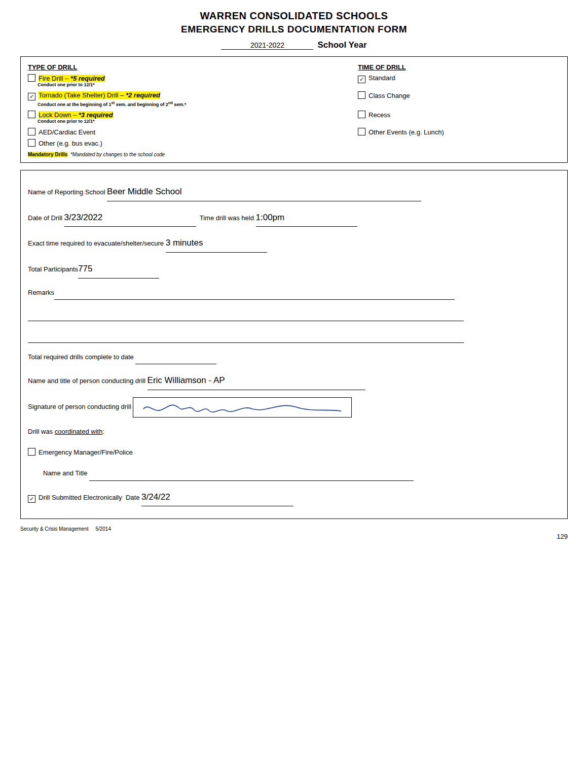WARREN CONSOLIDATED SCHOOLS
EMERGENCY DRILLS DOCUMENTATION FORM
2021-2022 School Year
| TYPE OF DRILL | TIME OF DRILL |
| Fire Drill – *5 required Conduct one prior to 12/1* | Standard |
| Tornado (Take Shelter) Drill – *2 required Conduct one at the beginning of 1 st sem. and beginning of 2 nd sem.* | Class Change |
| Lock Down – *3 required Conduct one prior to 12/1* | Recess |
| AED/Cardiac Event | Other Events (e.g. Lunch) |
| Other (e.g. bus evac.) | |
Mandatory Drills *Mandated by changes to the school code
Name of Reporting School Beer Middle School
Date of Drill 3/23/2022 Time drill was held 1:00pm
Exact time required to evacuate/shelter/secure 3 minutes
Total Participants775
Remarks
Total required drills complete to date
Name and title of person conducting drill Eric Williamson - AP
Signature of person conducting drill
Drill was coordinated with:
Emergency Manager/Fire/Police
Name and Title
Drill Submitted Electronically Date 3/24/22
Security & Crisis Management 5/2014
129